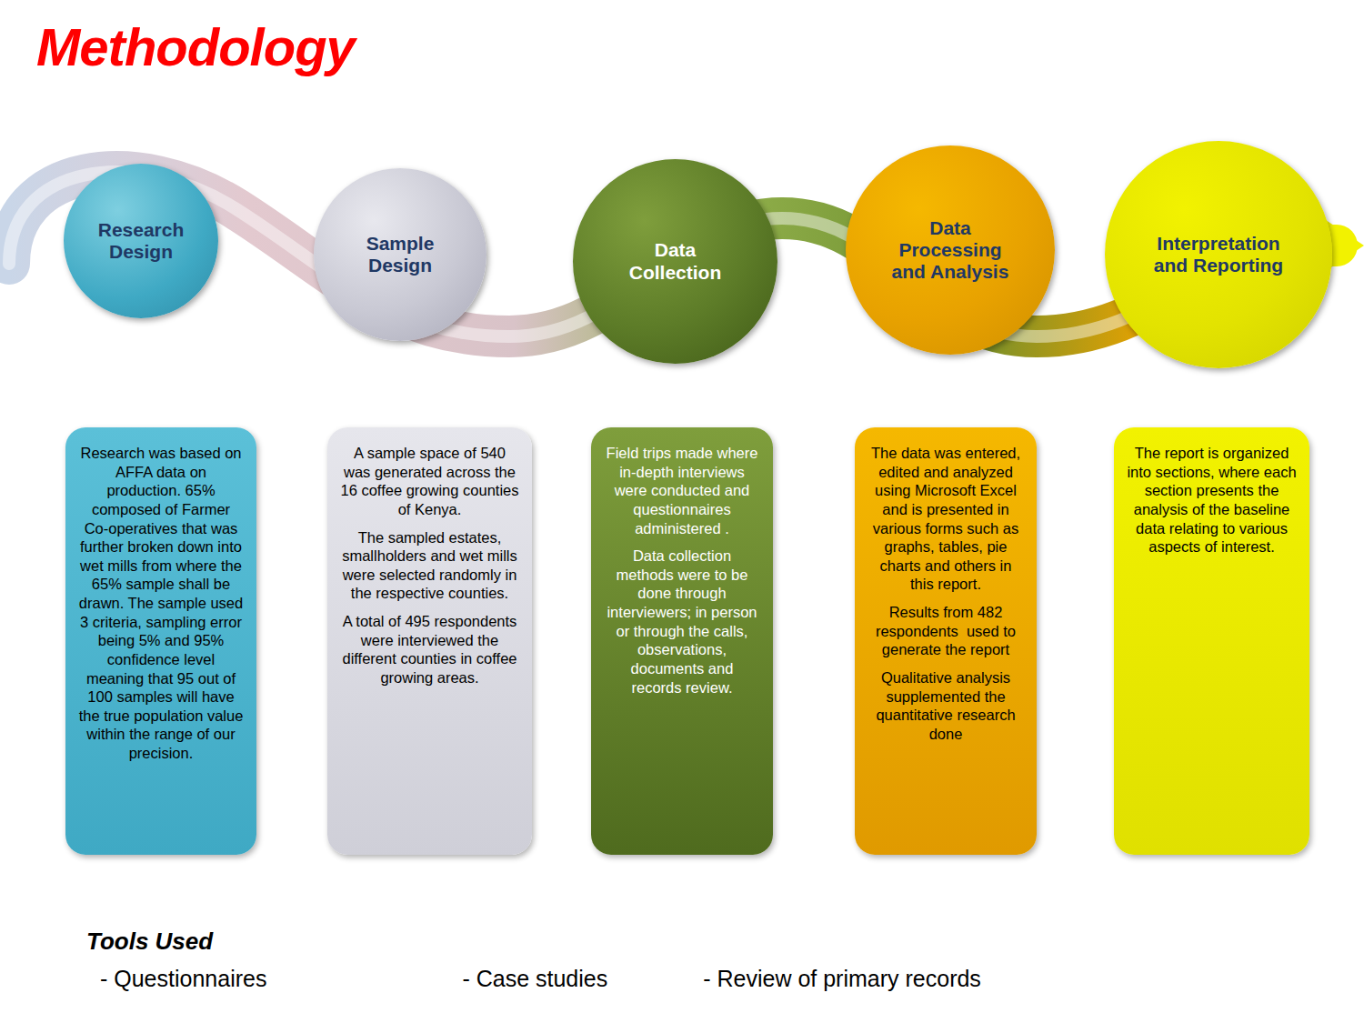Methodology
Research
Design
Sample
Design
Data
Collection
Data
Processing
and Analysis
Interpretation
and Reporting
Research was based on AFFA data on production. 65% composed of Farmer Co-operatives that was further broken down into wet mills from where the 65% sample shall be drawn. The sample used 3 criteria, sampling error being 5% and 95% confidence level meaning that 95 out of 100 samples will have the true population value within the range of our precision.
A sample space of 540 was generated across the 16 coffee growing counties of Kenya.
The sampled estates, smallholders and wet mills were selected randomly in the respective counties.
A total of 495 respondents were interviewed the different counties in coffee growing areas.
Field trips made where in-depth interviews were conducted and questionnaires administered .
Data collection methods were to be done through interviewers; in person or through the calls, observations, documents and records review.
The data was entered, edited and analyzed using Microsoft Excel and is presented in various forms such as graphs, tables, pie charts and others in this report.
Results from 482 respondents used to generate the report
Qualitative analysis supplemented the quantitative research done
The report is organized into sections, where each section presents the analysis of the baseline data relating to various aspects of interest.
Tools Used
- Questionnaires - Case studies - Review of primary records